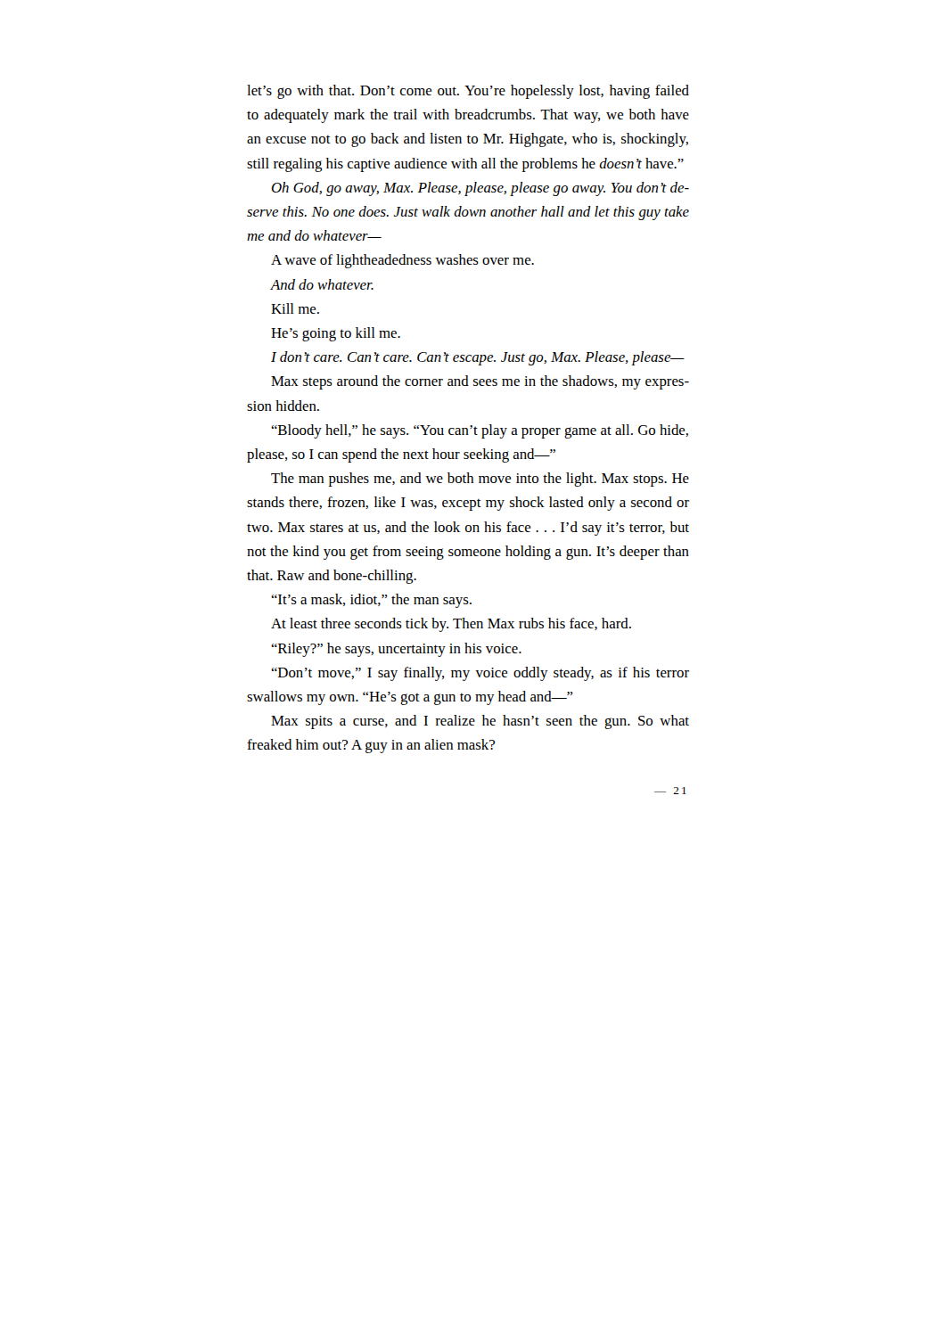let’s go with that. Don’t come out. You’re hopelessly lost, having failed to adequately mark the trail with breadcrumbs. That way, we both have an excuse not to go back and listen to Mr. Highgate, who is, shockingly, still regaling his captive audience with all the problems he doesn’t have.”
Oh God, go away, Max. Please, please, please go away. You don’t deserve this. No one does. Just walk down another hall and let this guy take me and do whatever—
A wave of lightheadedness washes over me.
And do whatever.
Kill me.
He’s going to kill me.
I don’t care. Can’t care. Can’t escape. Just go, Max. Please, please—
Max steps around the corner and sees me in the shadows, my expression hidden.
“Bloody hell,” he says. “You can’t play a proper game at all. Go hide, please, so I can spend the next hour seeking and—”
The man pushes me, and we both move into the light. Max stops. He stands there, frozen, like I was, except my shock lasted only a second or two. Max stares at us, and the look on his face . . . I’d say it’s terror, but not the kind you get from seeing someone holding a gun. It’s deeper than that. Raw and bone-chilling.
“It’s a mask, idiot,” the man says.
At least three seconds tick by. Then Max rubs his face, hard.
“Riley?” he says, uncertainty in his voice.
“Don’t move,” I say finally, my voice oddly steady, as if his terror swallows my own. “He’s got a gun to my head and—”
Max spits a curse, and I realize he hasn’t seen the gun. So what freaked him out? A guy in an alien mask?
— 21